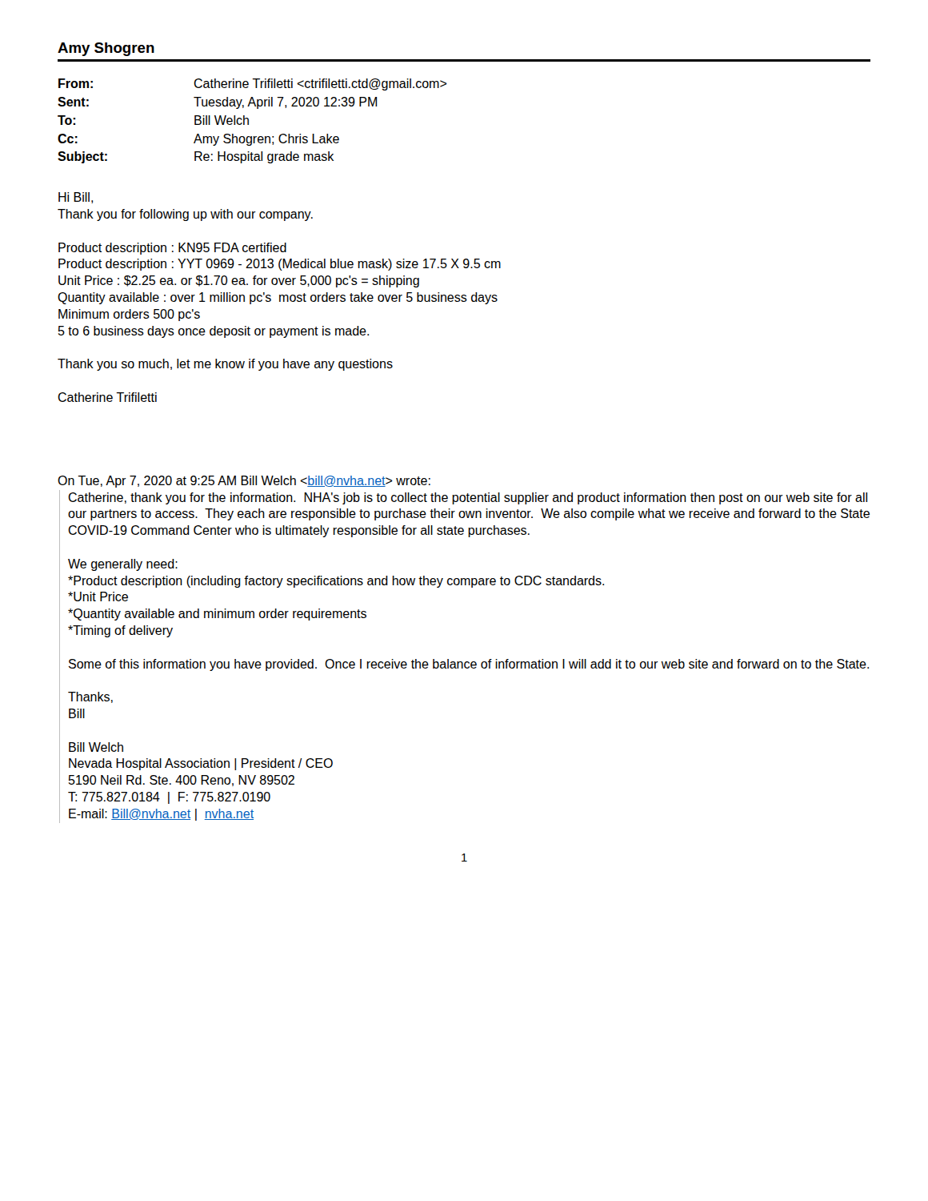Amy Shogren
| From: | Catherine Trifiletti <ctrifiletti.ctd@gmail.com> |
| Sent: | Tuesday, April 7, 2020 12:39 PM |
| To: | Bill Welch |
| Cc: | Amy Shogren; Chris Lake |
| Subject: | Re: Hospital grade mask |
Hi Bill,
Thank you for following up with our company.
Product description : KN95 FDA certified
Product description : YYT 0969 - 2013 (Medical blue mask) size 17.5 X 9.5 cm
Unit Price : $2.25 ea. or $1.70 ea. for over 5,000 pc's = shipping
Quantity available : over 1 million pc's most orders take over 5 business days
Minimum orders 500 pc's
5 to 6 business days once deposit or payment is made.
Thank you so much, let me know if you have any questions
Catherine Trifiletti
On Tue, Apr 7, 2020 at 9:25 AM Bill Welch <bill@nvha.net> wrote:
Catherine, thank you for the information. NHA's job is to collect the potential supplier and product information then post on our web site for all our partners to access. They each are responsible to purchase their own inventor. We also compile what we receive and forward to the State COVID-19 Command Center who is ultimately responsible for all state purchases.
We generally need:
*Product description (including factory specifications and how they compare to CDC standards.
*Unit Price
*Quantity available and minimum order requirements
*Timing of delivery
Some of this information you have provided. Once I receive the balance of information I will add it to our web site and forward on to the State.
Thanks,
Bill
Bill Welch
Nevada Hospital Association | President / CEO
5190 Neil Rd. Ste. 400 Reno, NV 89502
T: 775.827.0184 | F: 775.827.0190
E-mail: Bill@nvha.net | nvha.net
1